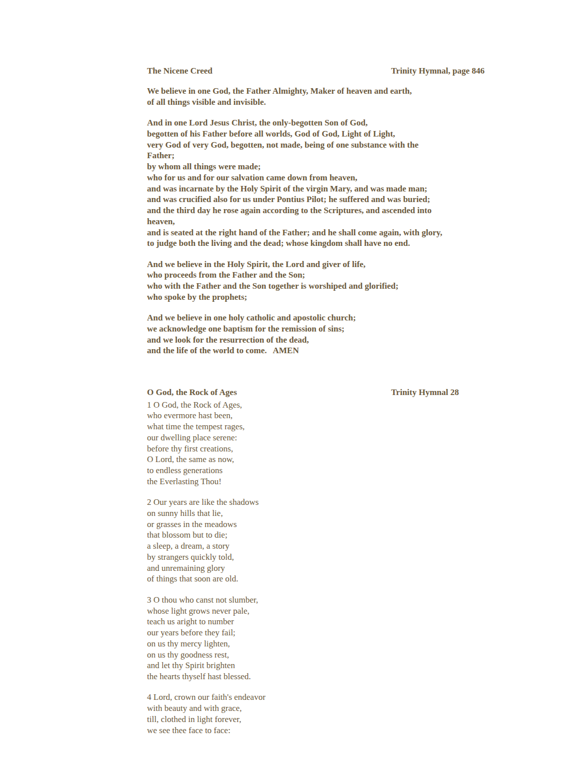The Nicene Creed Trinity Hymnal, page 846
We believe in one God, the Father Almighty, Maker of heaven and earth,
of all things visible and invisible.
And in one Lord Jesus Christ, the only-begotten Son of God,
begotten of his Father before all worlds, God of God, Light of Light,
very God of very God, begotten, not made, being of one substance with the Father;
by whom all things were made;
who for us and for our salvation came down from heaven,
and was incarnate by the Holy Spirit of the virgin Mary, and was made man;
and was crucified also for us under Pontius Pilot; he suffered and was buried;
and the third day he rose again according to the Scriptures, and ascended into heaven,
and is seated at the right hand of the Father; and he shall come again, with glory,
to judge both the living and the dead; whose kingdom shall have no end.
And we believe in the Holy Spirit, the Lord and giver of life,
who proceeds from the Father and the Son;
who with the Father and the Son together is worshiped and glorified;
who spoke by the prophets;
And we believe in one holy catholic and apostolic church;
we acknowledge one baptism for the remission of sins;
and we look for the resurrection of the dead,
and the life of the world to come. AMEN
O God, the Rock of Ages Trinity Hymnal 28
1 O God, the Rock of Ages,
who evermore hast been,
what time the tempest rages,
our dwelling place serene:
before thy first creations,
O Lord, the same as now,
to endless generations
the Everlasting Thou!
2 Our years are like the shadows
on sunny hills that lie,
or grasses in the meadows
that blossom but to die;
a sleep, a dream, a story
by strangers quickly told,
and unremaining glory
of things that soon are old.
3 O thou who canst not slumber,
whose light grows never pale,
teach us aright to number
our years before they fail;
on us thy mercy lighten,
on us thy goodness rest,
and let thy Spirit brighten
the hearts thyself hast blessed.
4 Lord, crown our faith's endeavor
with beauty and with grace,
till, clothed in light forever,
we see thee face to face: